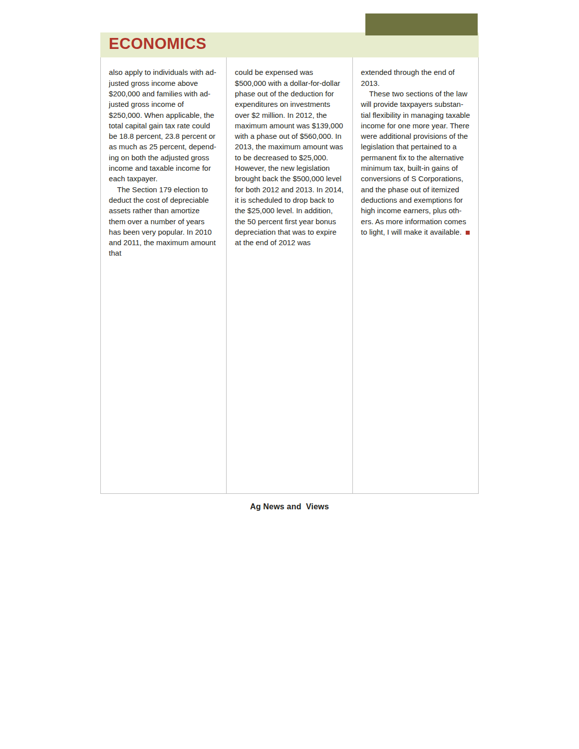Economics
also apply to individuals with adjusted gross income above $200,000 and families with adjusted gross income of $250,000. When applicable, the total capital gain tax rate could be 18.8 percent, 23.8 percent or as much as 25 percent, depending on both the adjusted gross income and taxable income for each taxpayer.
The Section 179 election to deduct the cost of depreciable assets rather than amortize them over a number of years has been very popular. In 2010 and 2011, the maximum amount that
could be expensed was $500,000 with a dollar-for-dollar phase out of the deduction for expenditures on investments over $2 million. In 2012, the maximum amount was $139,000 with a phase out of $560,000. In 2013, the maximum amount was to be decreased to $25,000. However, the new legislation brought back the $500,000 level for both 2012 and 2013. In 2014, it is scheduled to drop back to the $25,000 level. In addition, the 50 percent first year bonus depreciation that was to expire at the end of 2012 was
extended through the end of 2013.
These two sections of the law will provide taxpayers substantial flexibility in managing taxable income for one more year. There were additional provisions of the legislation that pertained to a permanent fix to the alternative minimum tax, built-in gains of conversions of S Corporations, and the phase out of itemized deductions and exemptions for high income earners, plus others. As more information comes to light, I will make it available.
Ag News and Views